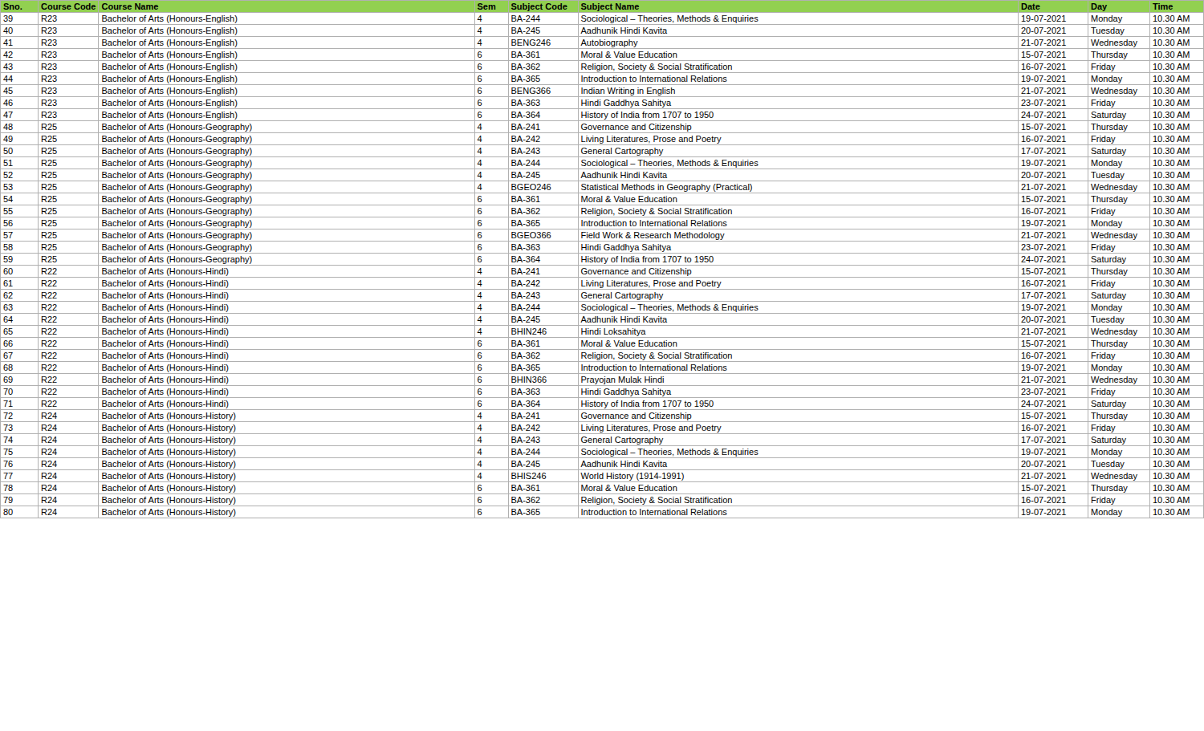| Sno. | Course Code | Course Name | Sem | Subject Code | Subject Name | Date | Day | Time |
| --- | --- | --- | --- | --- | --- | --- | --- | --- |
| 39 | R23 | Bachelor of Arts (Honours-English) | 4 | BA-244 | Sociological – Theories, Methods & Enquiries | 19-07-2021 | Monday | 10.30 AM |
| 40 | R23 | Bachelor of Arts (Honours-English) | 4 | BA-245 | Aadhunik Hindi Kavita | 20-07-2021 | Tuesday | 10.30 AM |
| 41 | R23 | Bachelor of Arts (Honours-English) | 4 | BENG246 | Autobiography | 21-07-2021 | Wednesday | 10.30 AM |
| 42 | R23 | Bachelor of Arts (Honours-English) | 6 | BA-361 | Moral & Value Education | 15-07-2021 | Thursday | 10.30 AM |
| 43 | R23 | Bachelor of Arts (Honours-English) | 6 | BA-362 | Religion, Society & Social Stratification | 16-07-2021 | Friday | 10.30 AM |
| 44 | R23 | Bachelor of Arts (Honours-English) | 6 | BA-365 | Introduction to International Relations | 19-07-2021 | Monday | 10.30 AM |
| 45 | R23 | Bachelor of Arts (Honours-English) | 6 | BENG366 | Indian Writing in English | 21-07-2021 | Wednesday | 10.30 AM |
| 46 | R23 | Bachelor of Arts (Honours-English) | 6 | BA-363 | Hindi Gaddhya Sahitya | 23-07-2021 | Friday | 10.30 AM |
| 47 | R23 | Bachelor of Arts (Honours-English) | 6 | BA-364 | History of India from 1707 to 1950 | 24-07-2021 | Saturday | 10.30 AM |
| 48 | R25 | Bachelor of Arts (Honours-Geography) | 4 | BA-241 | Governance and Citizenship | 15-07-2021 | Thursday | 10.30 AM |
| 49 | R25 | Bachelor of Arts (Honours-Geography) | 4 | BA-242 | Living Literatures, Prose and Poetry | 16-07-2021 | Friday | 10.30 AM |
| 50 | R25 | Bachelor of Arts (Honours-Geography) | 4 | BA-243 | General Cartography | 17-07-2021 | Saturday | 10.30 AM |
| 51 | R25 | Bachelor of Arts (Honours-Geography) | 4 | BA-244 | Sociological – Theories, Methods & Enquiries | 19-07-2021 | Monday | 10.30 AM |
| 52 | R25 | Bachelor of Arts (Honours-Geography) | 4 | BA-245 | Aadhunik Hindi Kavita | 20-07-2021 | Tuesday | 10.30 AM |
| 53 | R25 | Bachelor of Arts (Honours-Geography) | 4 | BGEO246 | Statistical Methods in Geography (Practical) | 21-07-2021 | Wednesday | 10.30 AM |
| 54 | R25 | Bachelor of Arts (Honours-Geography) | 6 | BA-361 | Moral & Value Education | 15-07-2021 | Thursday | 10.30 AM |
| 55 | R25 | Bachelor of Arts (Honours-Geography) | 6 | BA-362 | Religion, Society & Social Stratification | 16-07-2021 | Friday | 10.30 AM |
| 56 | R25 | Bachelor of Arts (Honours-Geography) | 6 | BA-365 | Introduction to International Relations | 19-07-2021 | Monday | 10.30 AM |
| 57 | R25 | Bachelor of Arts (Honours-Geography) | 6 | BGEO366 | Field Work & Research Methodology | 21-07-2021 | Wednesday | 10.30 AM |
| 58 | R25 | Bachelor of Arts (Honours-Geography) | 6 | BA-363 | Hindi Gaddhya Sahitya | 23-07-2021 | Friday | 10.30 AM |
| 59 | R25 | Bachelor of Arts (Honours-Geography) | 6 | BA-364 | History of India from 1707 to 1950 | 24-07-2021 | Saturday | 10.30 AM |
| 60 | R22 | Bachelor of Arts (Honours-Hindi) | 4 | BA-241 | Governance and Citizenship | 15-07-2021 | Thursday | 10.30 AM |
| 61 | R22 | Bachelor of Arts (Honours-Hindi) | 4 | BA-242 | Living Literatures, Prose and Poetry | 16-07-2021 | Friday | 10.30 AM |
| 62 | R22 | Bachelor of Arts (Honours-Hindi) | 4 | BA-243 | General Cartography | 17-07-2021 | Saturday | 10.30 AM |
| 63 | R22 | Bachelor of Arts (Honours-Hindi) | 4 | BA-244 | Sociological – Theories, Methods & Enquiries | 19-07-2021 | Monday | 10.30 AM |
| 64 | R22 | Bachelor of Arts (Honours-Hindi) | 4 | BA-245 | Aadhunik Hindi Kavita | 20-07-2021 | Tuesday | 10.30 AM |
| 65 | R22 | Bachelor of Arts (Honours-Hindi) | 4 | BHIN246 | Hindi Loksahitya | 21-07-2021 | Wednesday | 10.30 AM |
| 66 | R22 | Bachelor of Arts (Honours-Hindi) | 6 | BA-361 | Moral & Value Education | 15-07-2021 | Thursday | 10.30 AM |
| 67 | R22 | Bachelor of Arts (Honours-Hindi) | 6 | BA-362 | Religion, Society & Social Stratification | 16-07-2021 | Friday | 10.30 AM |
| 68 | R22 | Bachelor of Arts (Honours-Hindi) | 6 | BA-365 | Introduction to International Relations | 19-07-2021 | Monday | 10.30 AM |
| 69 | R22 | Bachelor of Arts (Honours-Hindi) | 6 | BHIN366 | Prayojan Mulak Hindi | 21-07-2021 | Wednesday | 10.30 AM |
| 70 | R22 | Bachelor of Arts (Honours-Hindi) | 6 | BA-363 | Hindi Gaddhya Sahitya | 23-07-2021 | Friday | 10.30 AM |
| 71 | R22 | Bachelor of Arts (Honours-Hindi) | 6 | BA-364 | History of India from 1707 to 1950 | 24-07-2021 | Saturday | 10.30 AM |
| 72 | R24 | Bachelor of Arts (Honours-History) | 4 | BA-241 | Governance and Citizenship | 15-07-2021 | Thursday | 10.30 AM |
| 73 | R24 | Bachelor of Arts (Honours-History) | 4 | BA-242 | Living Literatures, Prose and Poetry | 16-07-2021 | Friday | 10.30 AM |
| 74 | R24 | Bachelor of Arts (Honours-History) | 4 | BA-243 | General Cartography | 17-07-2021 | Saturday | 10.30 AM |
| 75 | R24 | Bachelor of Arts (Honours-History) | 4 | BA-244 | Sociological – Theories, Methods & Enquiries | 19-07-2021 | Monday | 10.30 AM |
| 76 | R24 | Bachelor of Arts (Honours-History) | 4 | BA-245 | Aadhunik Hindi Kavita | 20-07-2021 | Tuesday | 10.30 AM |
| 77 | R24 | Bachelor of Arts (Honours-History) | 4 | BHIS246 | World History (1914-1991) | 21-07-2021 | Wednesday | 10.30 AM |
| 78 | R24 | Bachelor of Arts (Honours-History) | 6 | BA-361 | Moral & Value Education | 15-07-2021 | Thursday | 10.30 AM |
| 79 | R24 | Bachelor of Arts (Honours-History) | 6 | BA-362 | Religion, Society & Social Stratification | 16-07-2021 | Friday | 10.30 AM |
| 80 | R24 | Bachelor of Arts (Honours-History) | 6 | BA-365 | Introduction to International Relations | 19-07-2021 | Monday | 10.30 AM |